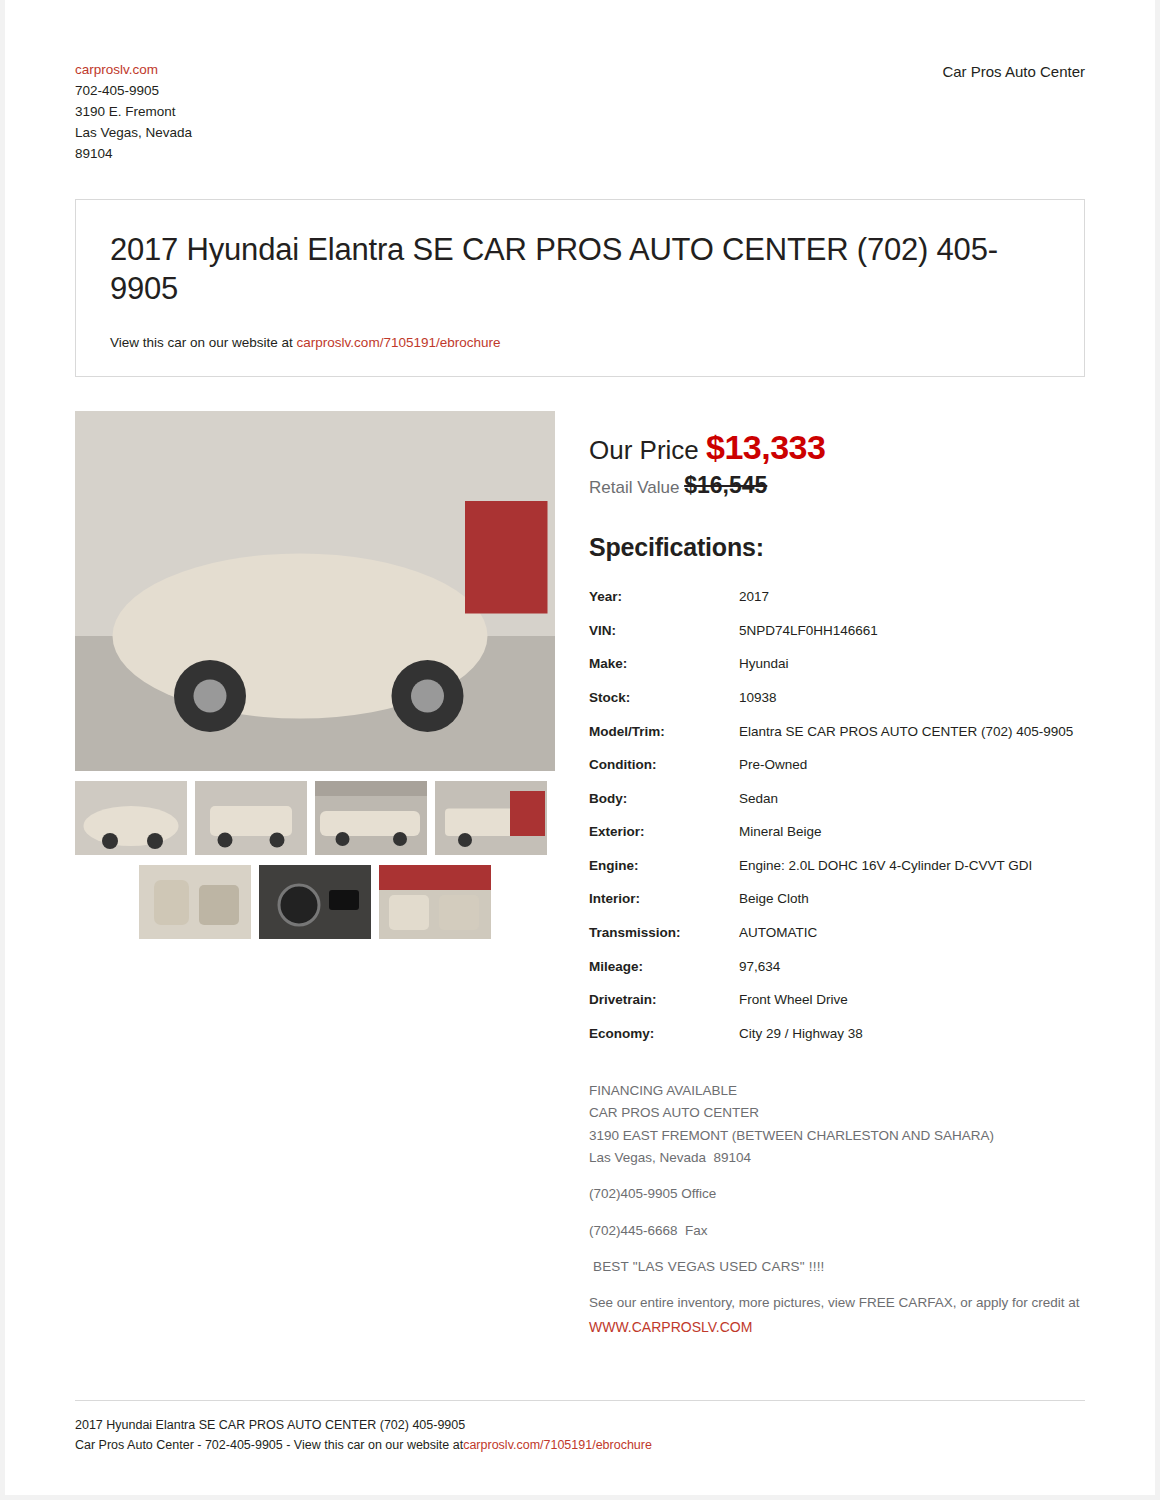carproslv.com
702-405-9905
3190 E. Fremont
Las Vegas, Nevada
89104
Car Pros Auto Center
2017 Hyundai Elantra SE CAR PROS AUTO CENTER (702) 405-9905
View this car on our website at carproslv.com/7105191/ebrochure
Our Price $13,333
Retail Value $16,545
Specifications:
| Year: | 2017 |
| VIN: | 5NPD74LF0HH146661 |
| Make: | Hyundai |
| Stock: | 10938 |
| Model/Trim: | Elantra SE CAR PROS AUTO CENTER (702) 405-9905 |
| Condition: | Pre-Owned |
| Body: | Sedan |
| Exterior: | Mineral Beige |
| Engine: | Engine: 2.0L DOHC 16V 4-Cylinder D-CVVT GDI |
| Interior: | Beige Cloth |
| Transmission: | AUTOMATIC |
| Mileage: | 97,634 |
| Drivetrain: | Front Wheel Drive |
| Economy: | City 29 / Highway 38 |
FINANCING AVAILABLE
CAR PROS AUTO CENTER
3190 EAST FREMONT (BETWEEN CHARLESTON AND SAHARA)
Las Vegas, Nevada 89104
(702)405-9905 Office
(702)445-6668 Fax
BEST "LAS VEGAS USED CARS" !!!!
See our entire inventory, more pictures, view FREE CARFAX, or apply for credit at
WWW.CARPROSLV.COM
2017 Hyundai Elantra SE CAR PROS AUTO CENTER (702) 405-9905
Car Pros Auto Center - 702-405-9905 - View this car on our website atcarproslv.com/7105191/ebrochure